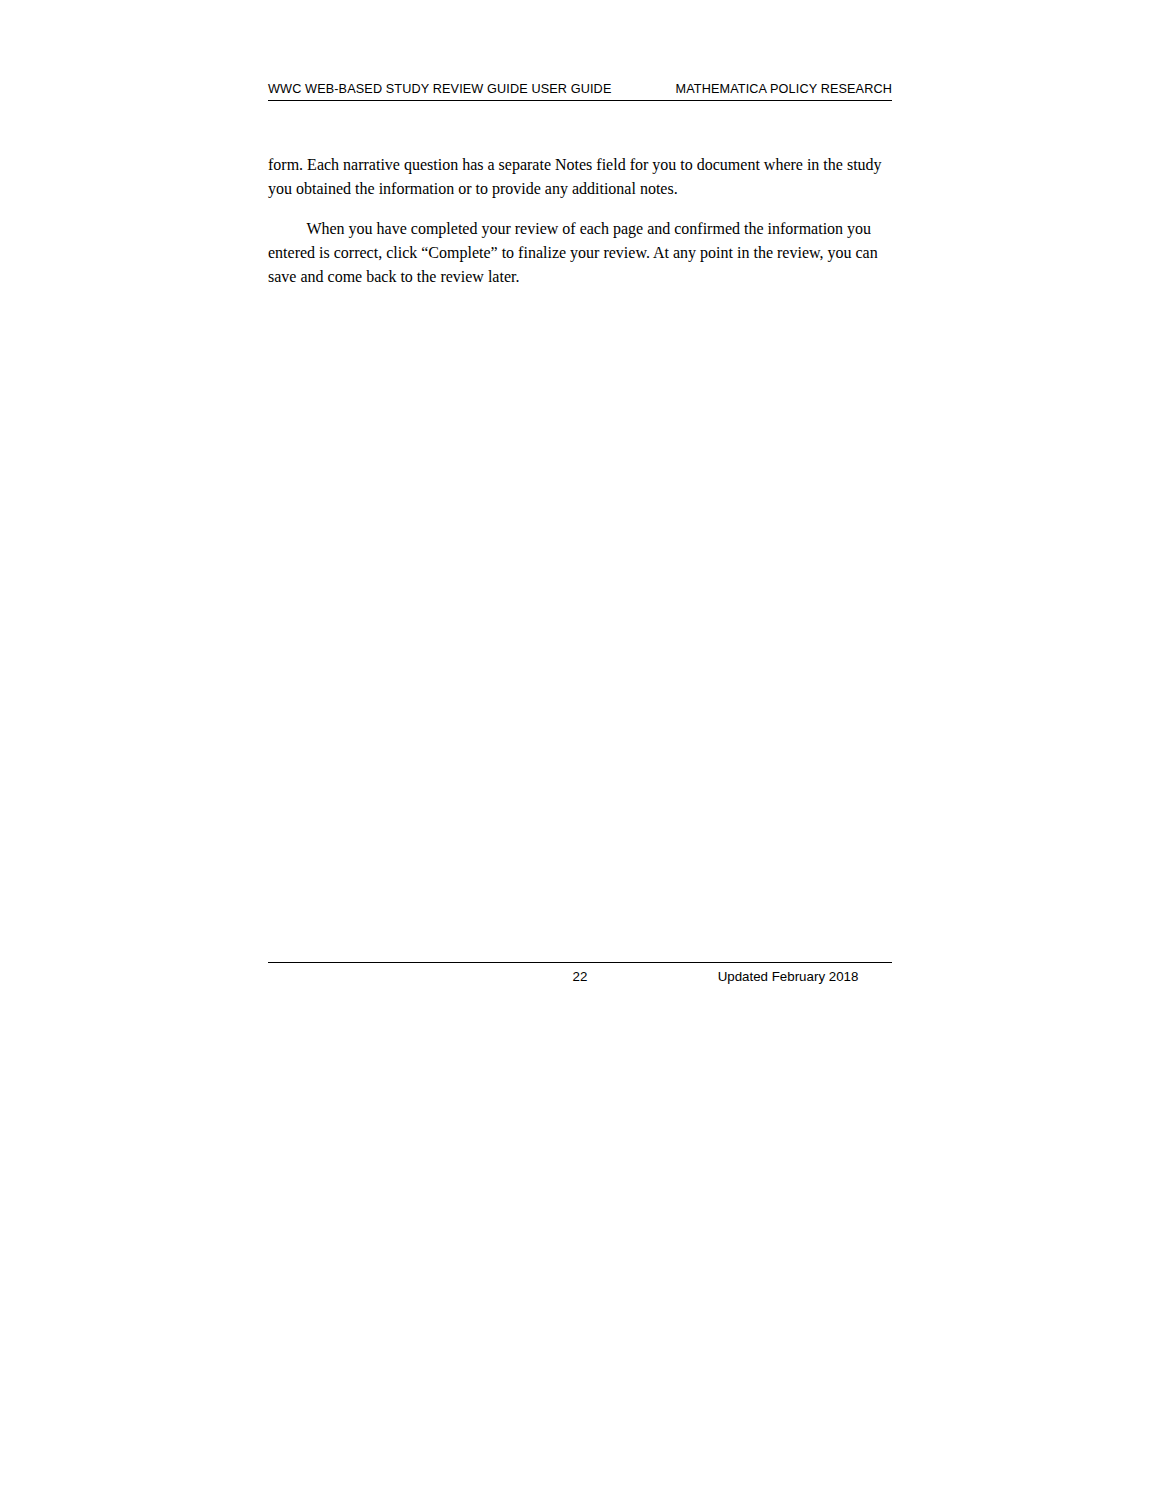WWC Web-Based Study Review Guide User Guide
Mathematica Policy Research
form. Each narrative question has a separate Notes field for you to document where in the study you obtained the information or to provide any additional notes.
When you have completed your review of each page and confirmed the information you entered is correct, click “Complete” to finalize your review. At any point in the review, you can save and come back to the review later.
22 Updated February 2018